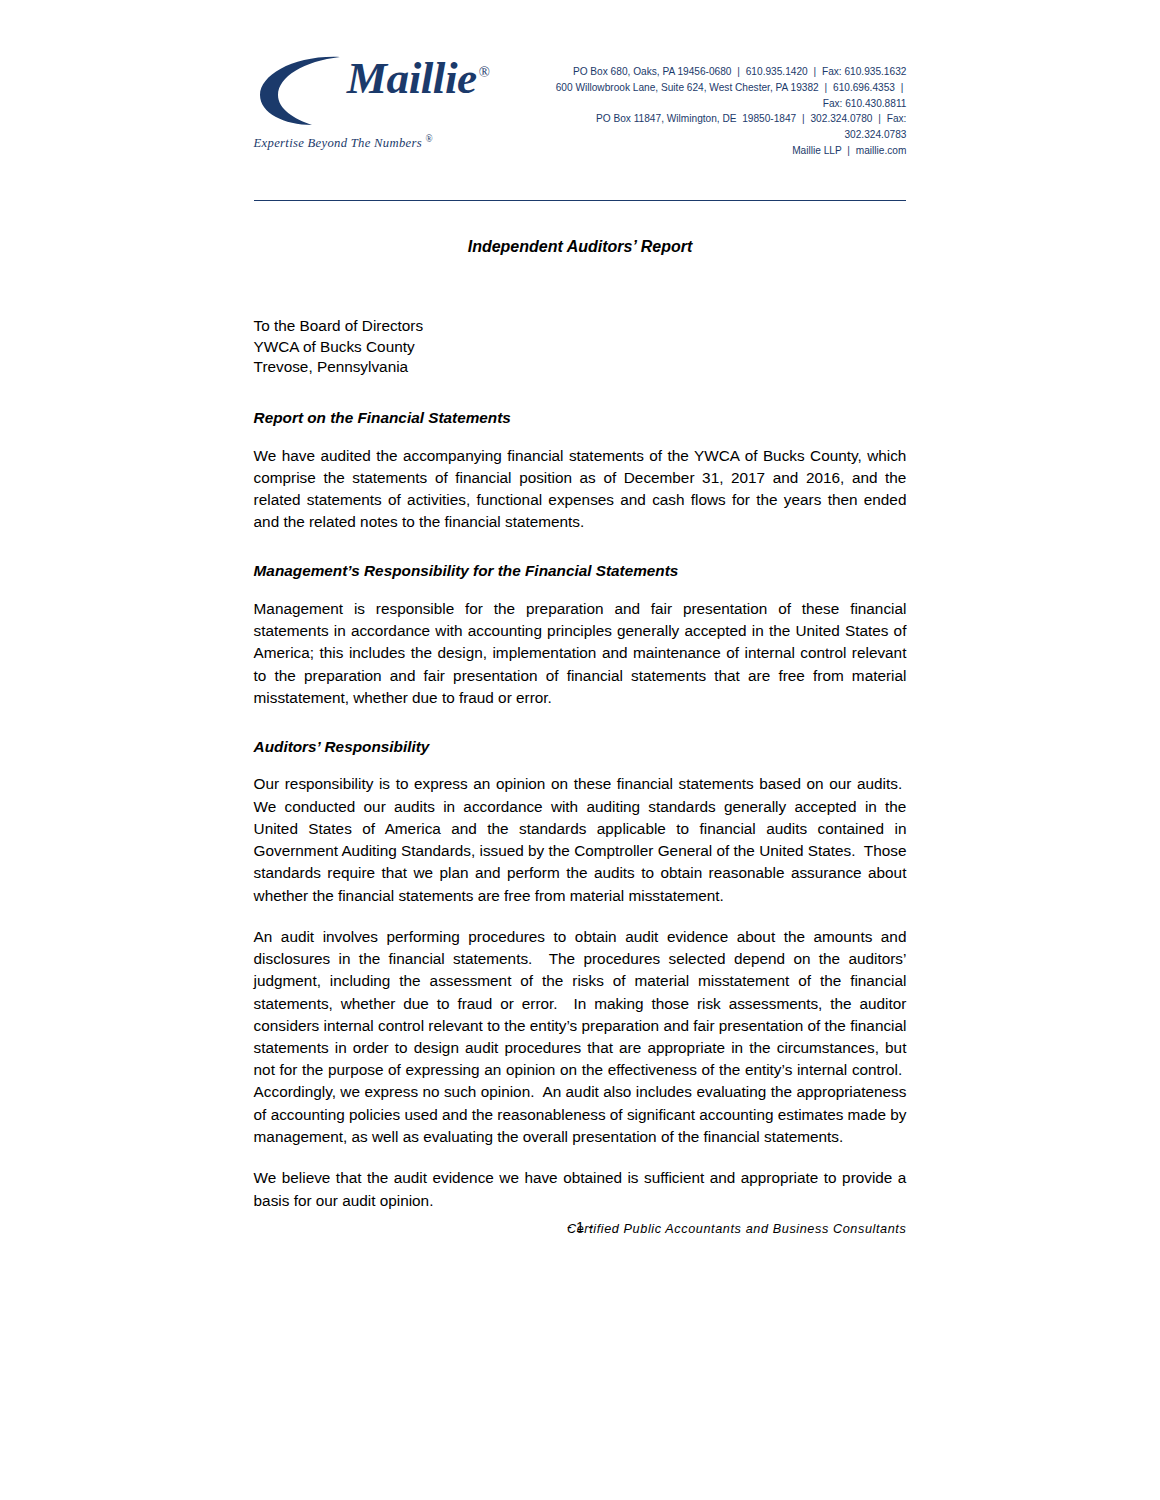Maillie®
Expertise Beyond The Numbers ®
PO Box 680, Oaks, PA 19456-0680 | 610.935.1420 | Fax: 610.935.1632
600 Willowbrook Lane, Suite 624, West Chester, PA 19382 | 610.696.4353 | Fax: 610.430.8811
PO Box 11847, Wilmington, DE 19850-1847 | 302.324.0780 | Fax: 302.324.0783
Maillie LLP | maillie.com
Independent Auditors’ Report
To the Board of Directors
YWCA of Bucks County
Trevose, Pennsylvania
Report on the Financial Statements
We have audited the accompanying financial statements of the YWCA of Bucks County, which comprise the statements of financial position as of December 31, 2017 and 2016, and the related statements of activities, functional expenses and cash flows for the years then ended and the related notes to the financial statements.
Management’s Responsibility for the Financial Statements
Management is responsible for the preparation and fair presentation of these financial statements in accordance with accounting principles generally accepted in the United States of America; this includes the design, implementation and maintenance of internal control relevant to the preparation and fair presentation of financial statements that are free from material misstatement, whether due to fraud or error.
Auditors’ Responsibility
Our responsibility is to express an opinion on these financial statements based on our audits. We conducted our audits in accordance with auditing standards generally accepted in the United States of America and the standards applicable to financial audits contained in Government Auditing Standards, issued by the Comptroller General of the United States. Those standards require that we plan and perform the audits to obtain reasonable assurance about whether the financial statements are free from material misstatement.
An audit involves performing procedures to obtain audit evidence about the amounts and disclosures in the financial statements. The procedures selected depend on the auditors’ judgment, including the assessment of the risks of material misstatement of the financial statements, whether due to fraud or error. In making those risk assessments, the auditor considers internal control relevant to the entity’s preparation and fair presentation of the financial statements in order to design audit procedures that are appropriate in the circumstances, but not for the purpose of expressing an opinion on the effectiveness of the entity’s internal control. Accordingly, we express no such opinion. An audit also includes evaluating the appropriateness of accounting policies used and the reasonableness of significant accounting estimates made by management, as well as evaluating the overall presentation of the financial statements.
We believe that the audit evidence we have obtained is sufficient and appropriate to provide a basis for our audit opinion.
Certified Public Accountants and Business Consultants
- 1 -